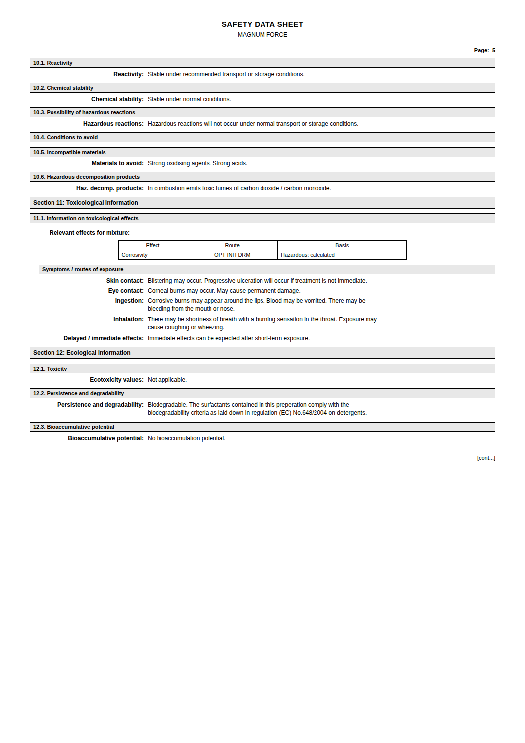SAFETY DATA SHEET
MAGNUM FORCE
Page: 5
10.1. Reactivity
Reactivity:
Stable under recommended transport or storage conditions.
10.2. Chemical stability
Chemical stability:
Stable under normal conditions.
10.3. Possibility of hazardous reactions
Hazardous reactions:
Hazardous reactions will not occur under normal transport or storage conditions.
10.4. Conditions to avoid
10.5. Incompatible materials
Materials to avoid:
Strong oxidising agents. Strong acids.
10.6. Hazardous decomposition products
Haz. decomp. products:
In combustion emits toxic fumes of carbon dioxide / carbon monoxide.
Section 11: Toxicological information
11.1. Information on toxicological effects
Relevant effects for mixture:
| Effect | Route | Basis |
| --- | --- | --- |
| Corrosivity | OPT INH DRM | Hazardous: calculated |
Symptoms / routes of exposure
Skin contact:
Blistering may occur. Progressive ulceration will occur if treatment is not immediate.
Eye contact:
Corneal burns may occur. May cause permanent damage.
Ingestion:
Corrosive burns may appear around the lips. Blood may be vomited. There may be
bleeding from the mouth or nose.
Inhalation:
There may be shortness of breath with a burning sensation in the throat. Exposure may
cause coughing or wheezing.
Delayed / immediate effects:
Immediate effects can be expected after short-term exposure.
Section 12: Ecological information
12.1. Toxicity
Ecotoxicity values:
Not applicable.
12.2. Persistence and degradability
Persistence and degradability:
Biodegradable. The surfactants contained in this preperation comply with the
biodegradability criteria as laid down in regulation (EC) No.648/2004 on detergents.
12.3. Bioaccumulative potential
Bioaccumulative potential:
No bioaccumulation potential.
[cont...]